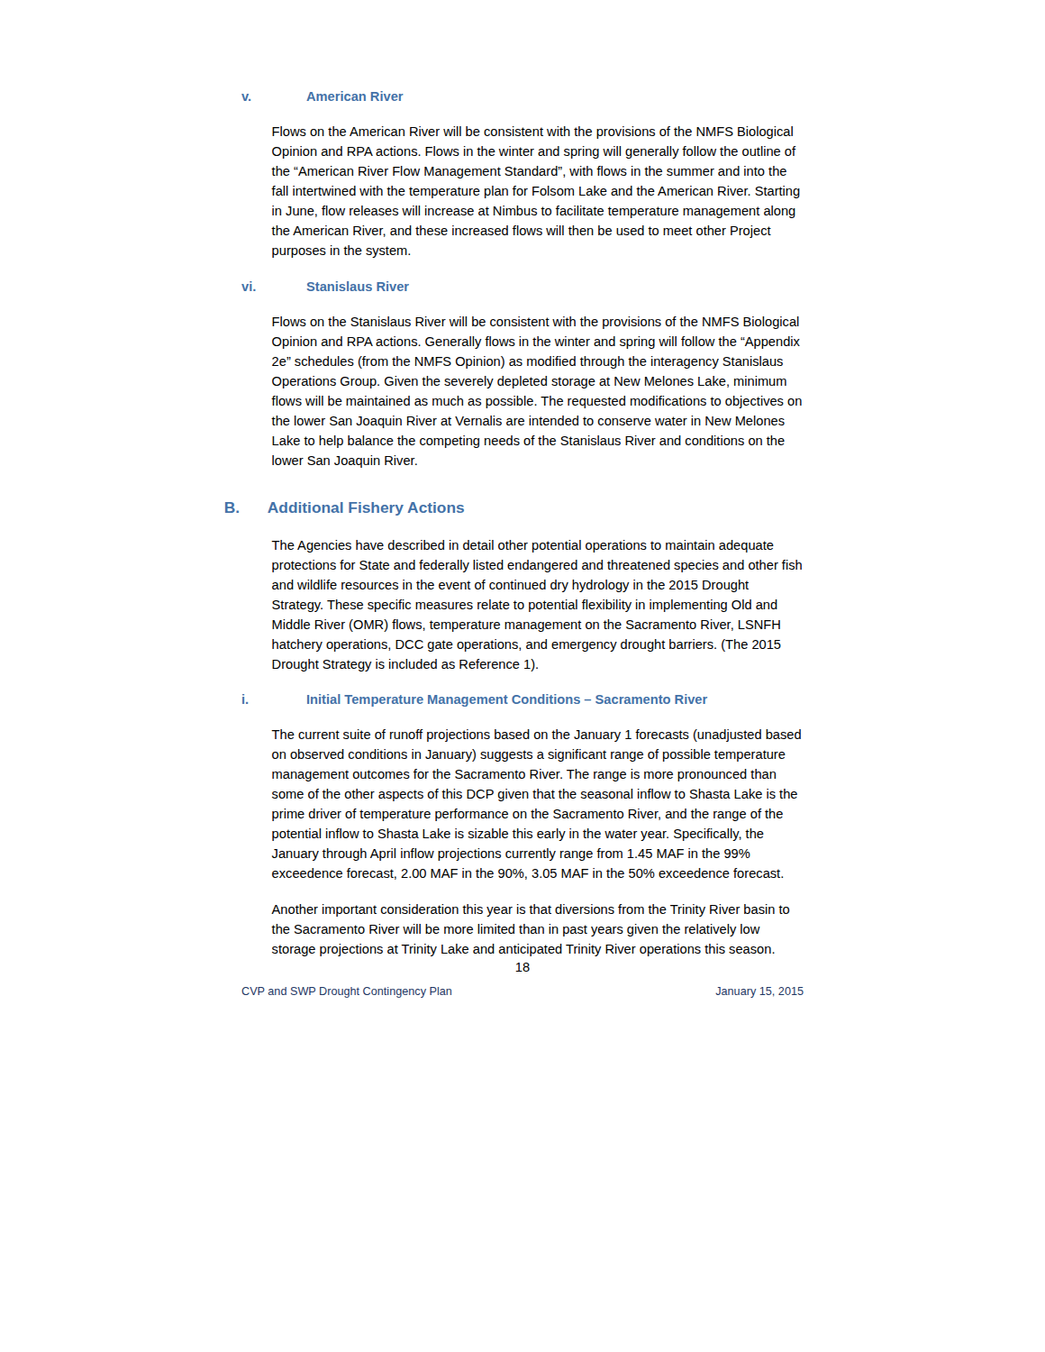v. American River
Flows on the American River will be consistent with the provisions of the NMFS Biological Opinion and RPA actions. Flows in the winter and spring will generally follow the outline of the “American River Flow Management Standard”, with flows in the summer and into the fall intertwined with the temperature plan for Folsom Lake and the American River. Starting in June, flow releases will increase at Nimbus to facilitate temperature management along the American River, and these increased flows will then be used to meet other Project purposes in the system.
vi. Stanislaus River
Flows on the Stanislaus River will be consistent with the provisions of the NMFS Biological Opinion and RPA actions. Generally flows in the winter and spring will follow the “Appendix 2e” schedules (from the NMFS Opinion) as modified through the interagency Stanislaus Operations Group. Given the severely depleted storage at New Melones Lake, minimum flows will be maintained as much as possible. The requested modifications to objectives on the lower San Joaquin River at Vernalis are intended to conserve water in New Melones Lake to help balance the competing needs of the Stanislaus River and conditions on the lower San Joaquin River.
B. Additional Fishery Actions
The Agencies have described in detail other potential operations to maintain adequate protections for State and federally listed endangered and threatened species and other fish and wildlife resources in the event of continued dry hydrology in the 2015 Drought Strategy. These specific measures relate to potential flexibility in implementing Old and Middle River (OMR) flows, temperature management on the Sacramento River, LSNFH hatchery operations, DCC gate operations, and emergency drought barriers. (The 2015 Drought Strategy is included as Reference 1).
i. Initial Temperature Management Conditions – Sacramento River
The current suite of runoff projections based on the January 1 forecasts (unadjusted based on observed conditions in January) suggests a significant range of possible temperature management outcomes for the Sacramento River. The range is more pronounced than some of the other aspects of this DCP given that the seasonal inflow to Shasta Lake is the prime driver of temperature performance on the Sacramento River, and the range of the potential inflow to Shasta Lake is sizable this early in the water year. Specifically, the January through April inflow projections currently range from 1.45 MAF in the 99% exceedence forecast, 2.00 MAF in the 90%, 3.05 MAF in the 50% exceedence forecast.
Another important consideration this year is that diversions from the Trinity River basin to the Sacramento River will be more limited than in past years given the relatively low storage projections at Trinity Lake and anticipated Trinity River operations this season.
18
CVP and SWP Drought Contingency Plan January 15, 2015